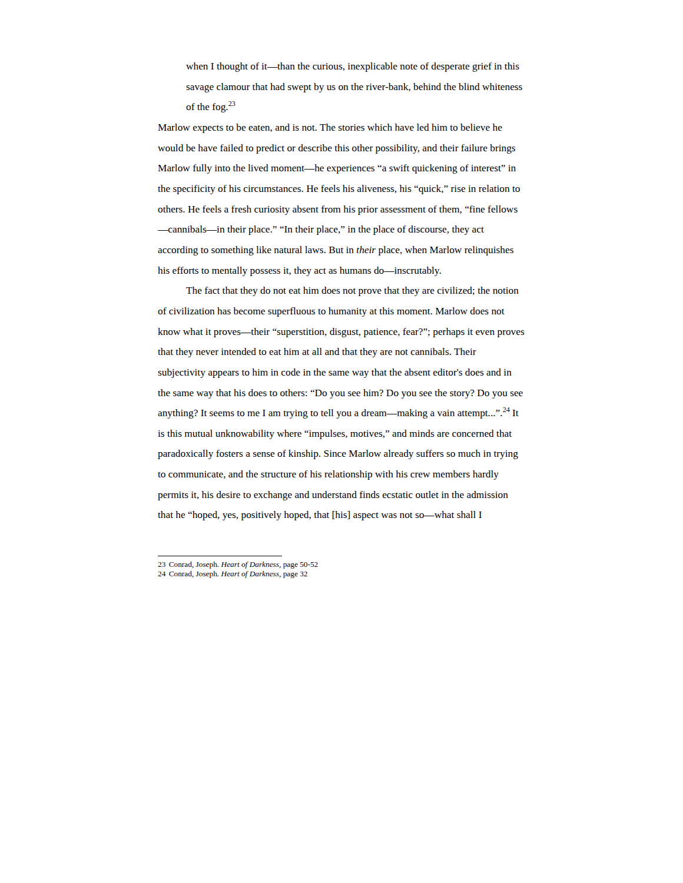when I thought of it—than the curious, inexplicable note of desperate grief in this savage clamour that had swept by us on the river-bank, behind the blind whiteness of the fog.23
Marlow expects to be eaten, and is not. The stories which have led him to believe he would be have failed to predict or describe this other possibility, and their failure brings Marlow fully into the lived moment—he experiences “a swift quickening of interest” in the specificity of his circumstances. He feels his aliveness, his “quick,” rise in relation to others. He feels a fresh curiosity absent from his prior assessment of them, “fine fellows—cannibals—in their place.” “In their place,” in the place of discourse, they act according to something like natural laws. But in their place, when Marlow relinquishes his efforts to mentally possess it, they act as humans do—inscrutably.
The fact that they do not eat him does not prove that they are civilized; the notion of civilization has become superfluous to humanity at this moment. Marlow does not know what it proves—their “superstition, disgust, patience, fear?”; perhaps it even proves that they never intended to eat him at all and that they are not cannibals. Their subjectivity appears to him in code in the same way that the absent editor's does and in the same way that his does to others: “Do you see him? Do you see the story? Do you see anything? It seems to me I am trying to tell you a dream—making a vain attempt...”.24 It is this mutual unknowability where “impulses, motives,” and minds are concerned that paradoxically fosters a sense of kinship. Since Marlow already suffers so much in trying to communicate, and the structure of his relationship with his crew members hardly permits it, his desire to exchange and understand finds ecstatic outlet in the admission that he “hoped, yes, positively hoped, that [his] aspect was not so—what shall I
23 Conrad, Joseph. Heart of Darkness, page 50-52
24 Conrad, Joseph. Heart of Darkness, page 32